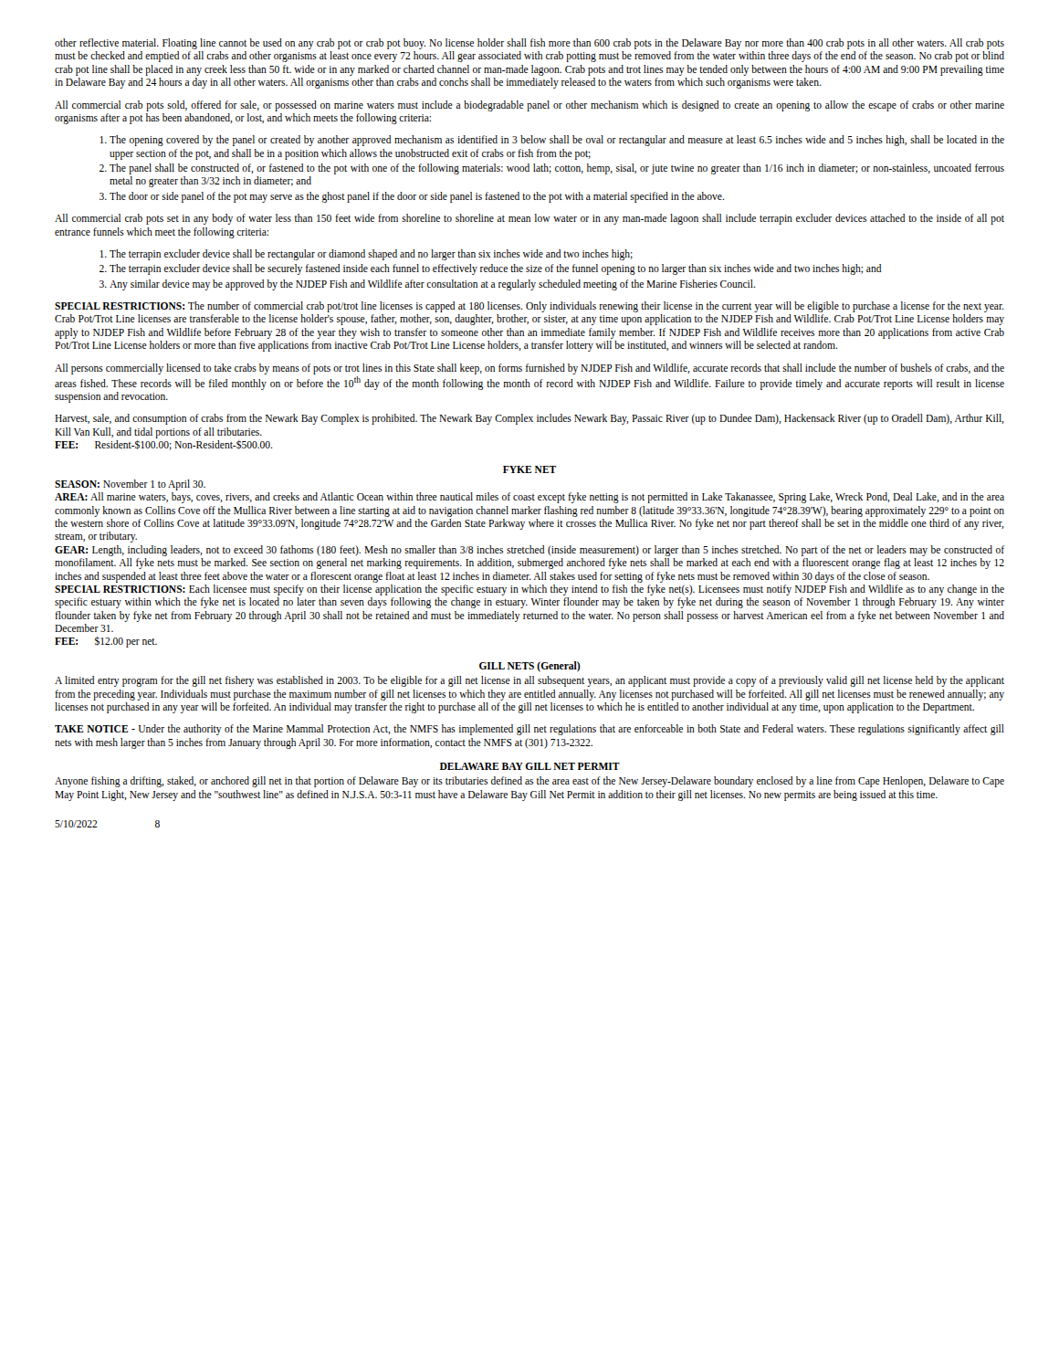other reflective material. Floating line cannot be used on any crab pot or crab pot buoy. No license holder shall fish more than 600 crab pots in the Delaware Bay nor more than 400 crab pots in all other waters. All crab pots must be checked and emptied of all crabs and other organisms at least once every 72 hours. All gear associated with crab potting must be removed from the water within three days of the end of the season. No crab pot or blind crab pot line shall be placed in any creek less than 50 ft. wide or in any marked or charted channel or man-made lagoon. Crab pots and trot lines may be tended only between the hours of 4:00 AM and 9:00 PM prevailing time in Delaware Bay and 24 hours a day in all other waters. All organisms other than crabs and conchs shall be immediately released to the waters from which such organisms were taken.
All commercial crab pots sold, offered for sale, or possessed on marine waters must include a biodegradable panel or other mechanism which is designed to create an opening to allow the escape of crabs or other marine organisms after a pot has been abandoned, or lost, and which meets the following criteria:
The opening covered by the panel or created by another approved mechanism as identified in 3 below shall be oval or rectangular and measure at least 6.5 inches wide and 5 inches high, shall be located in the upper section of the pot, and shall be in a position which allows the unobstructed exit of crabs or fish from the pot;
The panel shall be constructed of, or fastened to the pot with one of the following materials: wood lath; cotton, hemp, sisal, or jute twine no greater than 1/16 inch in diameter; or non-stainless, uncoated ferrous metal no greater than 3/32 inch in diameter; and
The door or side panel of the pot may serve as the ghost panel if the door or side panel is fastened to the pot with a material specified in the above.
All commercial crab pots set in any body of water less than 150 feet wide from shoreline to shoreline at mean low water or in any man-made lagoon shall include terrapin excluder devices attached to the inside of all pot entrance funnels which meet the following criteria:
The terrapin excluder device shall be rectangular or diamond shaped and no larger than six inches wide and two inches high;
The terrapin excluder device shall be securely fastened inside each funnel to effectively reduce the size of the funnel opening to no larger than six inches wide and two inches high; and
Any similar device may be approved by the NJDEP Fish and Wildlife after consultation at a regularly scheduled meeting of the Marine Fisheries Council.
SPECIAL RESTRICTIONS: The number of commercial crab pot/trot line licenses is capped at 180 licenses. Only individuals renewing their license in the current year will be eligible to purchase a license for the next year. Crab Pot/Trot Line licenses are transferable to the license holder's spouse, father, mother, son, daughter, brother, or sister, at any time upon application to the NJDEP Fish and Wildlife. Crab Pot/Trot Line License holders may apply to NJDEP Fish and Wildlife before February 28 of the year they wish to transfer to someone other than an immediate family member. If NJDEP Fish and Wildlife receives more than 20 applications from active Crab Pot/Trot Line License holders or more than five applications from inactive Crab Pot/Trot Line License holders, a transfer lottery will be instituted, and winners will be selected at random.
All persons commercially licensed to take crabs by means of pots or trot lines in this State shall keep, on forms furnished by NJDEP Fish and Wildlife, accurate records that shall include the number of bushels of crabs, and the areas fished. These records will be filed monthly on or before the 10th day of the month following the month of record with NJDEP Fish and Wildlife. Failure to provide timely and accurate reports will result in license suspension and revocation.
Harvest, sale, and consumption of crabs from the Newark Bay Complex is prohibited. The Newark Bay Complex includes Newark Bay, Passaic River (up to Dundee Dam), Hackensack River (up to Oradell Dam), Arthur Kill, Kill Van Kull, and tidal portions of all tributaries.
FEE: Resident-$100.00; Non-Resident-$500.00.
FYKE NET
SEASON: November 1 to April 30.
AREA: All marine waters, bays, coves, rivers, and creeks and Atlantic Ocean within three nautical miles of coast except fyke netting is not permitted in Lake Takanassee, Spring Lake, Wreck Pond, Deal Lake, and in the area commonly known as Collins Cove off the Mullica River between a line starting at aid to navigation channel marker flashing red number 8 (latitude 39°33.36'N, longitude 74°28.39'W), bearing approximately 229° to a point on the western shore of Collins Cove at latitude 39°33.09'N, longitude 74°28.72'W and the Garden State Parkway where it crosses the Mullica River. No fyke net nor part thereof shall be set in the middle one third of any river, stream, or tributary.
GEAR: Length, including leaders, not to exceed 30 fathoms (180 feet). Mesh no smaller than 3/8 inches stretched (inside measurement) or larger than 5 inches stretched. No part of the net or leaders may be constructed of monofilament. All fyke nets must be marked. See section on general net marking requirements. In addition, submerged anchored fyke nets shall be marked at each end with a fluorescent orange flag at least 12 inches by 12 inches and suspended at least three feet above the water or a florescent orange float at least 12 inches in diameter. All stakes used for setting of fyke nets must be removed within 30 days of the close of season.
SPECIAL RESTRICTIONS: Each licensee must specify on their license application the specific estuary in which they intend to fish the fyke net(s). Licensees must notify NJDEP Fish and Wildlife as to any change in the specific estuary within which the fyke net is located no later than seven days following the change in estuary. Winter flounder may be taken by fyke net during the season of November 1 through February 19. Any winter flounder taken by fyke net from February 20 through April 30 shall not be retained and must be immediately returned to the water. No person shall possess or harvest American eel from a fyke net between November 1 and December 31.
FEE: $12.00 per net.
GILL NETS (General)
A limited entry program for the gill net fishery was established in 2003. To be eligible for a gill net license in all subsequent years, an applicant must provide a copy of a previously valid gill net license held by the applicant from the preceding year. Individuals must purchase the maximum number of gill net licenses to which they are entitled annually. Any licenses not purchased will be forfeited. All gill net licenses must be renewed annually; any licenses not purchased in any year will be forfeited. An individual may transfer the right to purchase all of the gill net licenses to which he is entitled to another individual at any time, upon application to the Department.
TAKE NOTICE - Under the authority of the Marine Mammal Protection Act, the NMFS has implemented gill net regulations that are enforceable in both State and Federal waters. These regulations significantly affect gill nets with mesh larger than 5 inches from January through April 30. For more information, contact the NMFS at (301) 713-2322.
DELAWARE BAY GILL NET PERMIT
Anyone fishing a drifting, staked, or anchored gill net in that portion of Delaware Bay or its tributaries defined as the area east of the New Jersey-Delaware boundary enclosed by a line from Cape Henlopen, Delaware to Cape May Point Light, New Jersey and the "southwest line" as defined in N.J.S.A. 50:3-11 must have a Delaware Bay Gill Net Permit in addition to their gill net licenses. No new permits are being issued at this time.
5/10/2022 8